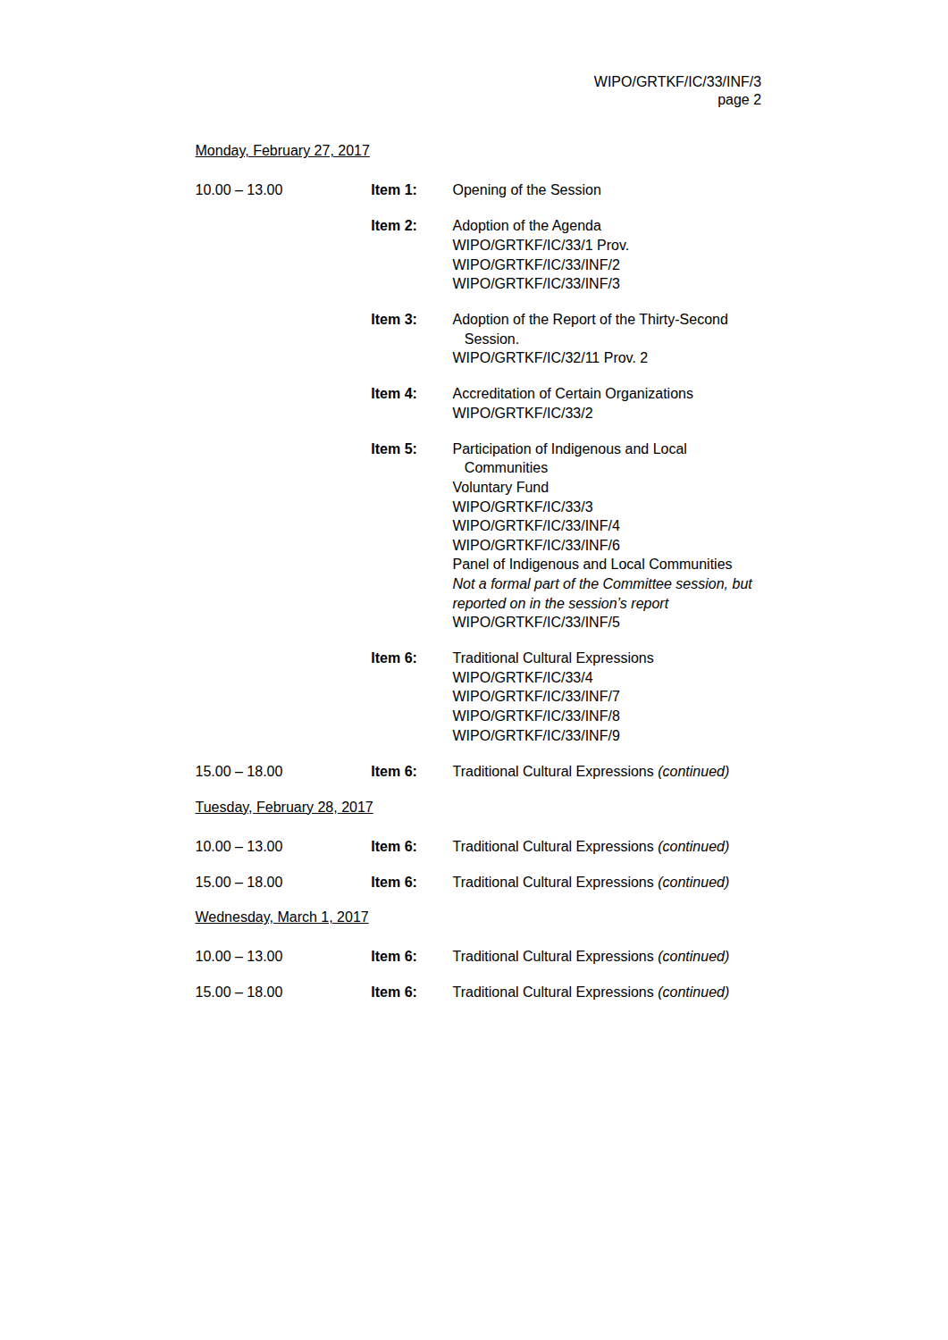WIPO/GRTKF/IC/33/INF/3
page 2
Monday, February 27, 2017
| 10.00 – 13.00 | Item 1: | Opening of the Session |
| | Item 2: | Adoption of the Agenda WIPO/GRTKF/IC/33/1 Prov. WIPO/GRTKF/IC/33/INF/2 WIPO/GRTKF/IC/33/INF/3 |
| | Item 3: | Adoption of the Report of the Thirty-Second Session. WIPO/GRTKF/IC/32/11 Prov. 2 |
| | Item 4: | Accreditation of Certain Organizations WIPO/GRTKF/IC/33/2 |
| | Item 5: | Participation of Indigenous and Local Communities Voluntary Fund WIPO/GRTKF/IC/33/3 WIPO/GRTKF/IC/33/INF/4 WIPO/GRTKF/IC/33/INF/6 Panel of Indigenous and Local Communities Not a formal part of the Committee session, but reported on in the session’s report WIPO/GRTKF/IC/33/INF/5 |
| | Item 6: | Traditional Cultural Expressions WIPO/GRTKF/IC/33/4 WIPO/GRTKF/IC/33/INF/7 WIPO/GRTKF/IC/33/INF/8 WIPO/GRTKF/IC/33/INF/9 |
| 15.00 – 18.00 | Item 6: | Traditional Cultural Expressions (continued) |
Tuesday, February 28, 2017
| 10.00 – 13.00 | Item 6: | Traditional Cultural Expressions (continued) |
| 15.00 – 18.00 | Item 6: | Traditional Cultural Expressions (continued) |
Wednesday, March 1, 2017
| 10.00 – 13.00 | Item 6: | Traditional Cultural Expressions (continued) |
| 15.00 – 18.00 | Item 6: | Traditional Cultural Expressions (continued) |